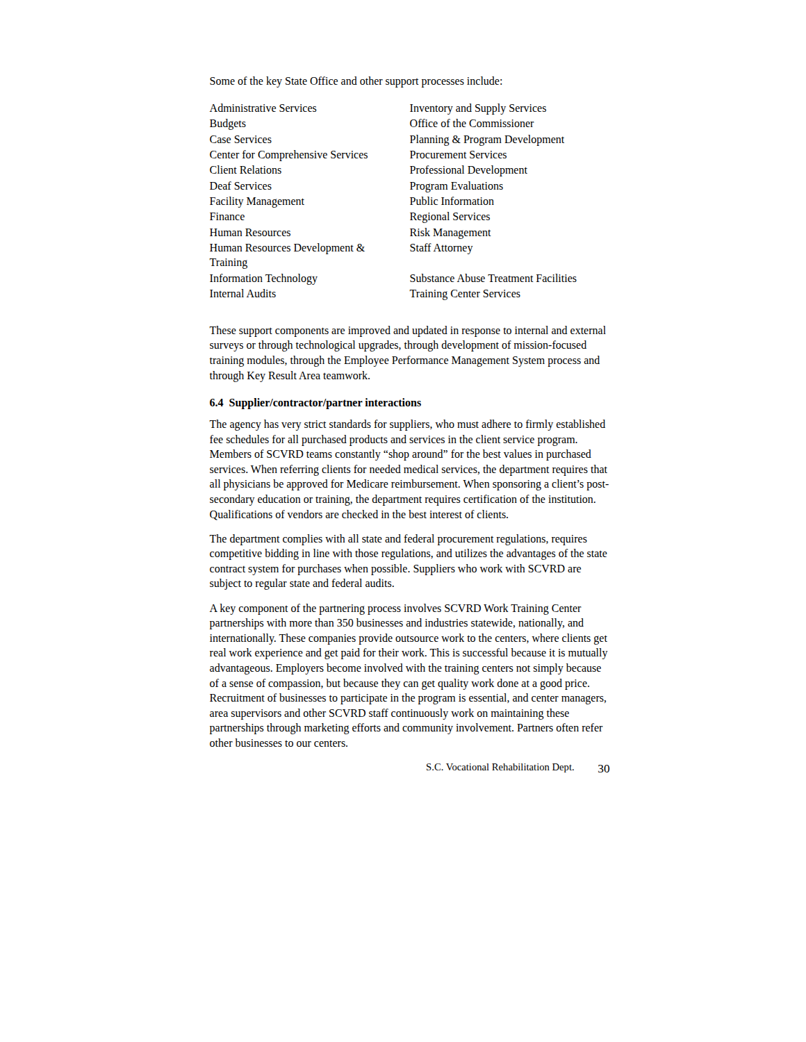Some of the key State Office and other support processes include:
| Administrative Services | Inventory and Supply Services |
| Budgets | Office of the Commissioner |
| Case Services | Planning & Program Development |
| Center for Comprehensive Services | Procurement Services |
| Client Relations | Professional Development |
| Deaf Services | Program Evaluations |
| Facility Management | Public Information |
| Finance | Regional Services |
| Human Resources | Risk Management |
| Human Resources Development & Training | Staff Attorney |
| Information Technology | Substance Abuse Treatment Facilities |
| Internal Audits | Training Center Services |
These support components are improved and updated in response to internal and external surveys or through technological upgrades, through development of mission-focused training modules, through the Employee Performance Management System process and through Key Result Area teamwork.
6.4 Supplier/contractor/partner interactions
The agency has very strict standards for suppliers, who must adhere to firmly established fee schedules for all purchased products and services in the client service program. Members of SCVRD teams constantly “shop around” for the best values in purchased services. When referring clients for needed medical services, the department requires that all physicians be approved for Medicare reimbursement. When sponsoring a client’s post-secondary education or training, the department requires certification of the institution. Qualifications of vendors are checked in the best interest of clients.
The department complies with all state and federal procurement regulations, requires competitive bidding in line with those regulations, and utilizes the advantages of the state contract system for purchases when possible. Suppliers who work with SCVRD are subject to regular state and federal audits.
A key component of the partnering process involves SCVRD Work Training Center partnerships with more than 350 businesses and industries statewide, nationally, and internationally. These companies provide outsource work to the centers, where clients get real work experience and get paid for their work. This is successful because it is mutually advantageous. Employers become involved with the training centers not simply because of a sense of compassion, but because they can get quality work done at a good price. Recruitment of businesses to participate in the program is essential, and center managers, area supervisors and other SCVRD staff continuously work on maintaining these partnerships through marketing efforts and community involvement. Partners often refer other businesses to our centers.
30 S.C. Vocational Rehabilitation Dept.